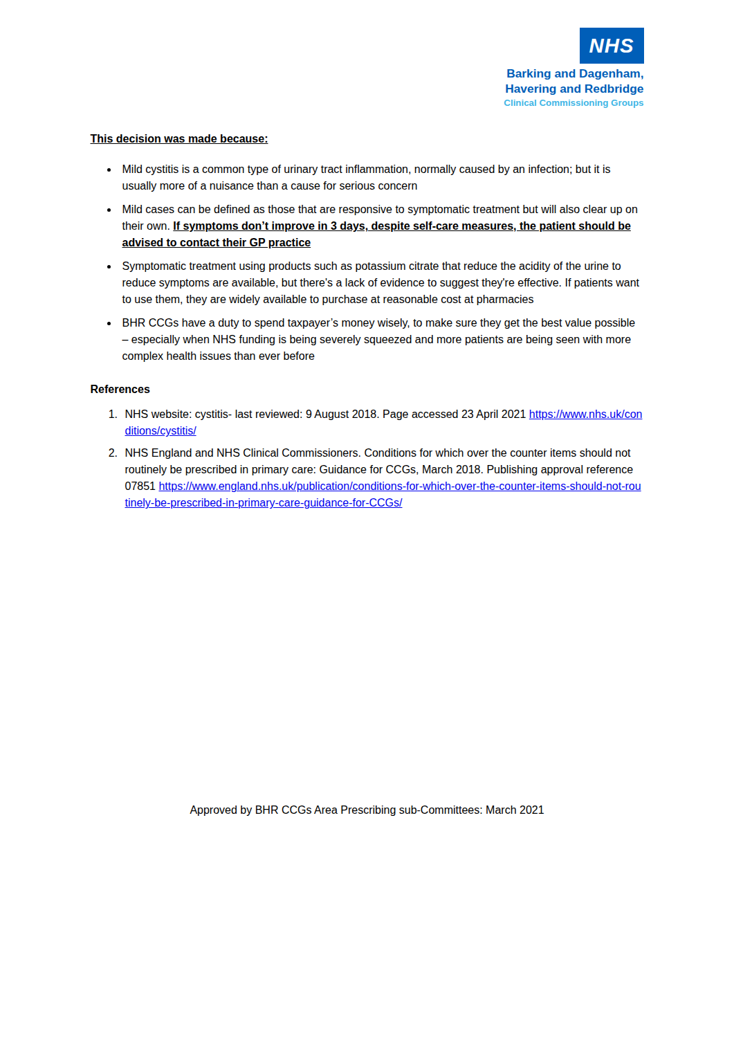NHS
Barking and Dagenham,
Havering and Redbridge
Clinical Commissioning Groups
This decision was made because:
Mild cystitis is a common type of urinary tract inflammation, normally caused by an infection; but it is usually more of a nuisance than a cause for serious concern
Mild cases can be defined as those that are responsive to symptomatic treatment but will also clear up on their own. If symptoms don’t improve in 3 days, despite self-care measures, the patient should be advised to contact their GP practice
Symptomatic treatment using products such as potassium citrate that reduce the acidity of the urine to reduce symptoms are available, but there's a lack of evidence to suggest they're effective. If patients want to use them, they are widely available to purchase at reasonable cost at pharmacies
BHR CCGs have a duty to spend taxpayer’s money wisely, to make sure they get the best value possible – especially when NHS funding is being severely squeezed and more patients are being seen with more complex health issues than ever before
References
NHS website: cystitis- last reviewed: 9 August 2018. Page accessed 23 April 2021 https://www.nhs.uk/conditions/cystitis/
NHS England and NHS Clinical Commissioners. Conditions for which over the counter items should not routinely be prescribed in primary care: Guidance for CCGs, March 2018. Publishing approval reference 07851 https://www.england.nhs.uk/publication/conditions-for-which-over-the-counter-items-should-not-routinely-be-prescribed-in-primary-care-guidance-for-CCGs/
Approved by BHR CCGs Area Prescribing sub-Committees: March 2021